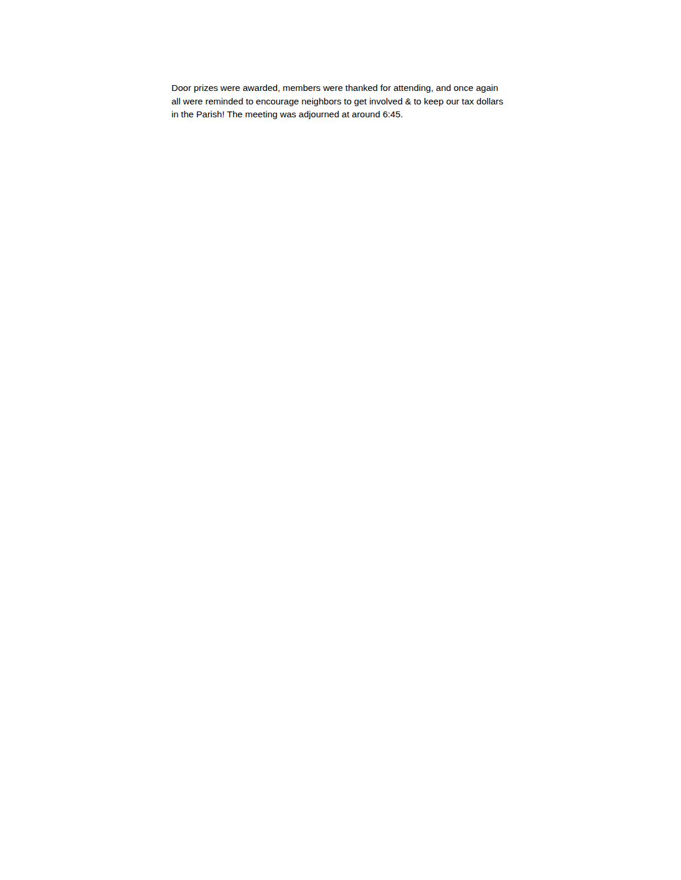Door prizes were awarded, members were thanked for attending, and once again all were reminded to encourage neighbors to get involved & to keep our tax dollars in the Parish! The meeting was adjourned at around 6:45.